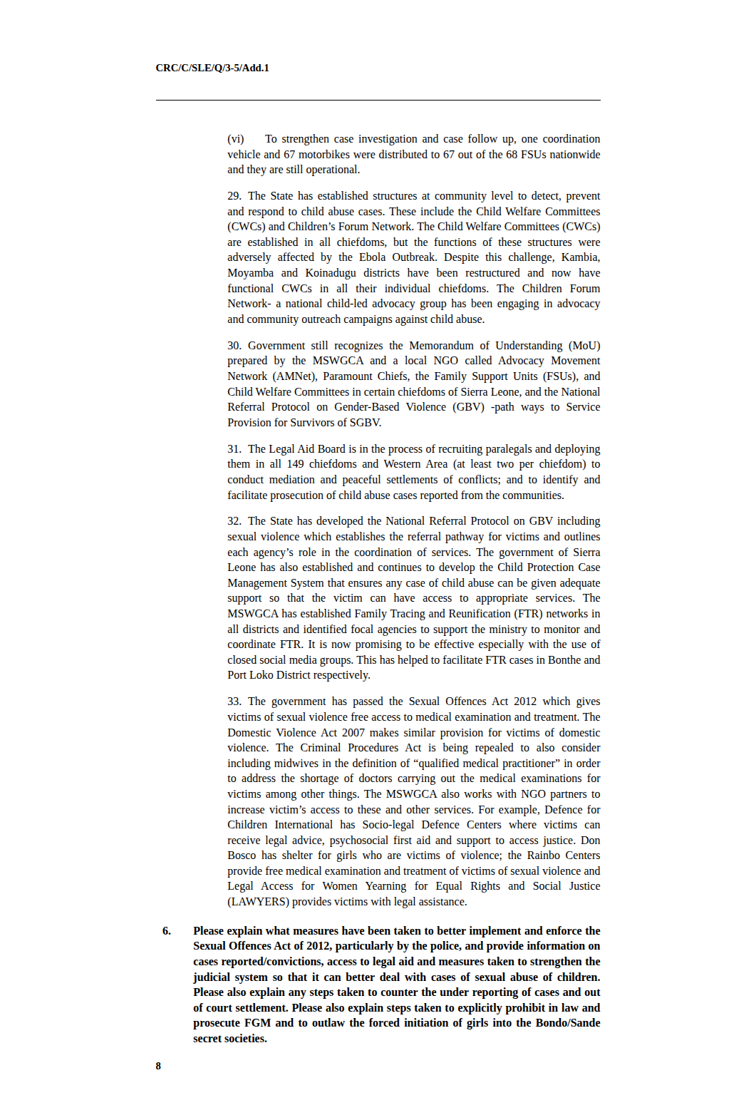CRC/C/SLE/Q/3-5/Add.1
(vi) To strengthen case investigation and case follow up, one coordination vehicle and 67 motorbikes were distributed to 67 out of the 68 FSUs nationwide and they are still operational.
29. The State has established structures at community level to detect, prevent and respond to child abuse cases. These include the Child Welfare Committees (CWCs) and Children’s Forum Network. The Child Welfare Committees (CWCs) are established in all chiefdoms, but the functions of these structures were adversely affected by the Ebola Outbreak. Despite this challenge, Kambia, Moyamba and Koinadugu districts have been restructured and now have functional CWCs in all their individual chiefdoms. The Children Forum Network- a national child-led advocacy group has been engaging in advocacy and community outreach campaigns against child abuse.
30. Government still recognizes the Memorandum of Understanding (MoU) prepared by the MSWGCA and a local NGO called Advocacy Movement Network (AMNet), Paramount Chiefs, the Family Support Units (FSUs), and Child Welfare Committees in certain chiefdoms of Sierra Leone, and the National Referral Protocol on Gender-Based Violence (GBV) -path ways to Service Provision for Survivors of SGBV.
31. The Legal Aid Board is in the process of recruiting paralegals and deploying them in all 149 chiefdoms and Western Area (at least two per chiefdom) to conduct mediation and peaceful settlements of conflicts; and to identify and facilitate prosecution of child abuse cases reported from the communities.
32. The State has developed the National Referral Protocol on GBV including sexual violence which establishes the referral pathway for victims and outlines each agency’s role in the coordination of services. The government of Sierra Leone has also established and continues to develop the Child Protection Case Management System that ensures any case of child abuse can be given adequate support so that the victim can have access to appropriate services. The MSWGCA has established Family Tracing and Reunification (FTR) networks in all districts and identified focal agencies to support the ministry to monitor and coordinate FTR. It is now promising to be effective especially with the use of closed social media groups. This has helped to facilitate FTR cases in Bonthe and Port Loko District respectively.
33. The government has passed the Sexual Offences Act 2012 which gives victims of sexual violence free access to medical examination and treatment. The Domestic Violence Act 2007 makes similar provision for victims of domestic violence. The Criminal Procedures Act is being repealed to also consider including midwives in the definition of “qualified medical practitioner” in order to address the shortage of doctors carrying out the medical examinations for victims among other things. The MSWGCA also works with NGO partners to increase victim’s access to these and other services. For example, Defence for Children International has Socio-legal Defence Centers where victims can receive legal advice, psychosocial first aid and support to access justice. Don Bosco has shelter for girls who are victims of violence; the Rainbo Centers provide free medical examination and treatment of victims of sexual violence and Legal Access for Women Yearning for Equal Rights and Social Justice (LAWYERS) provides victims with legal assistance.
6.
Please explain what measures have been taken to better implement and enforce the Sexual Offences Act of 2012, particularly by the police, and provide information on cases reported/convictions, access to legal aid and measures taken to strengthen the judicial system so that it can better deal with cases of sexual abuse of children. Please also explain any steps taken to counter the under reporting of cases and out of court settlement. Please also explain steps taken to explicitly prohibit in law and prosecute FGM and to outlaw the forced initiation of girls into the Bondo/Sande secret societies.
8